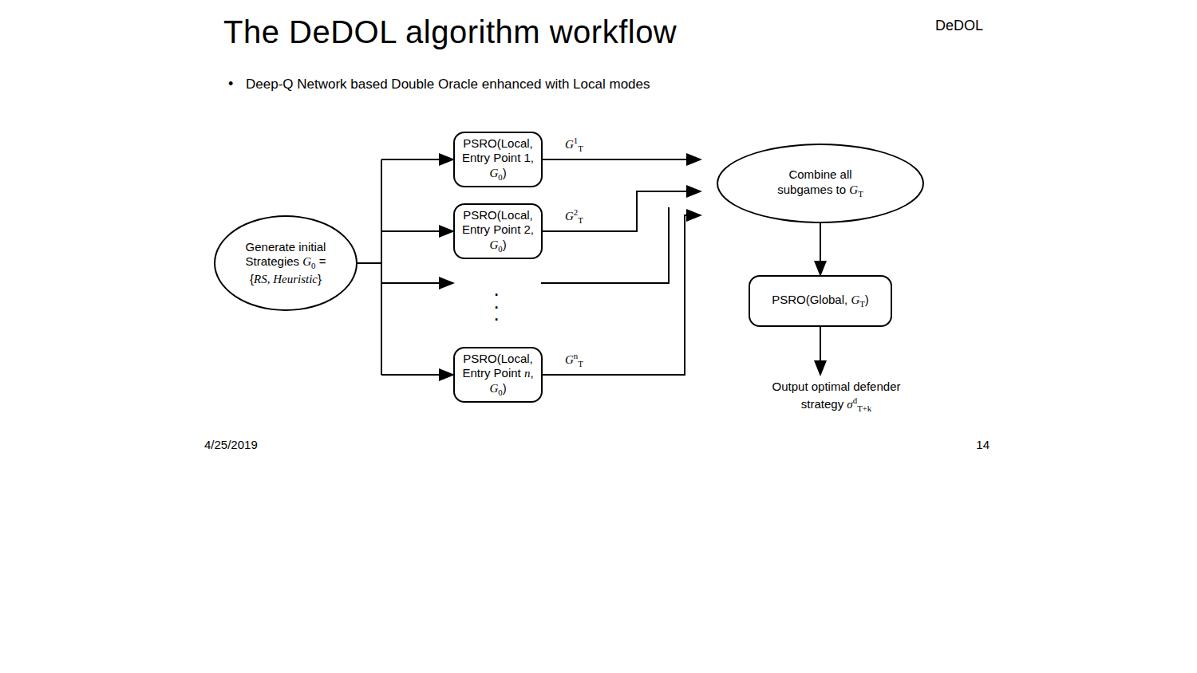The DeDOL algorithm workflow
DeDOL
Deep-Q Network based Double Oracle enhanced with Local modes
Generate initial
Strategies G0 =
{RS, Heuristic}
PSRO(Local,
Entry Point 1, G0)
PSRO(Local,
Entry Point 2, G0)
PSRO(Local,
Entry Point n, G0)
Combine all
subgames to GT
PSRO(Global, GT)
G1 T
G2 T
GnT
.
.
.
Output optimal defender
strategy σdT+k
4/25/2019
14